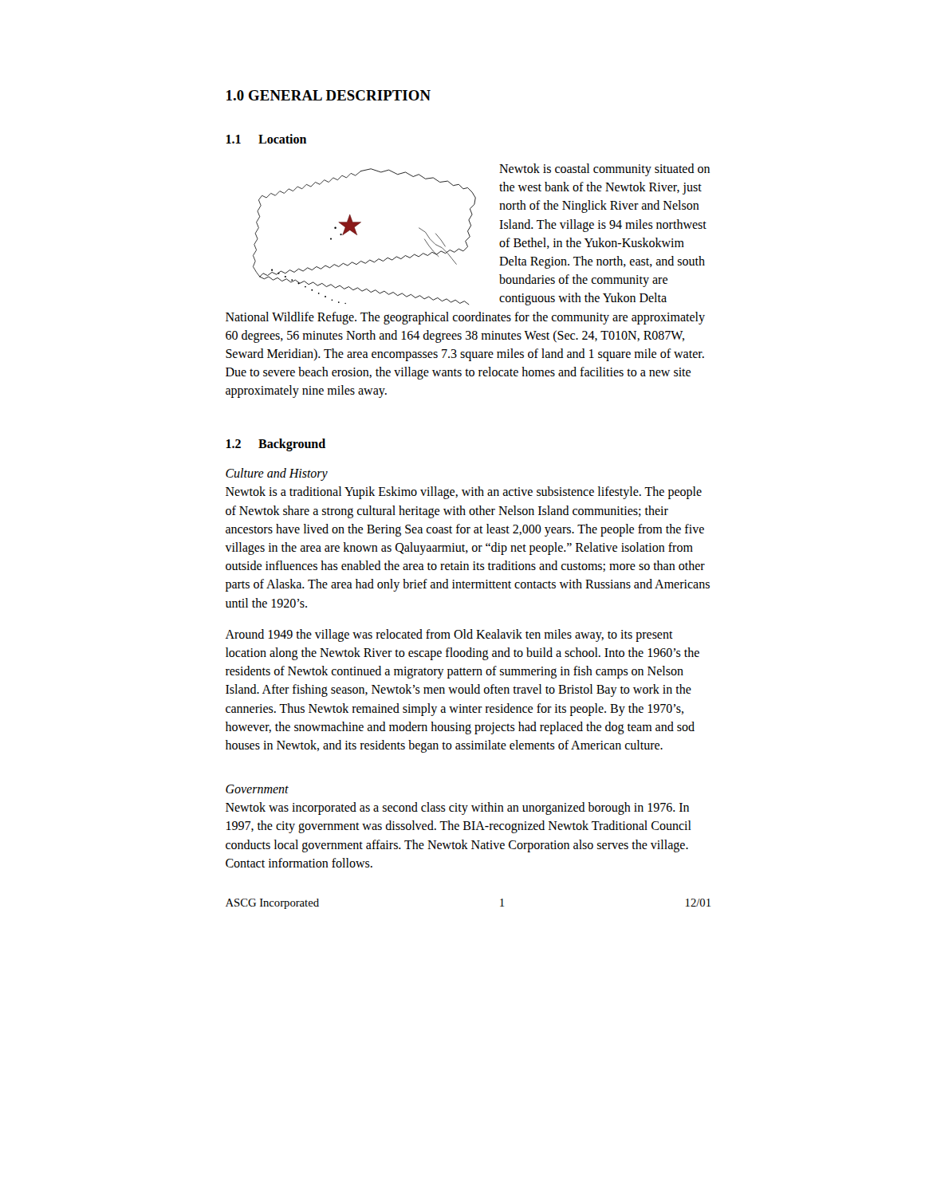1.0 GENERAL DESCRIPTION
1.1 Location
Newtok is coastal community situated on the west bank of the Newtok River, just north of the Ninglick River and Nelson Island. The village is 94 miles northwest of Bethel, in the Yukon-Kuskokwim Delta Region. The north, east, and south boundaries of the community are contiguous with the Yukon Delta National Wildlife Refuge. The geographical coordinates for the community are approximately 60 degrees, 56 minutes North and 164 degrees 38 minutes West (Sec. 24, T010N, R087W, Seward Meridian). The area encompasses 7.3 square miles of land and 1 square mile of water. Due to severe beach erosion, the village wants to relocate homes and facilities to a new site approximately nine miles away.
1.2 Background
Culture and History
Newtok is a traditional Yupik Eskimo village, with an active subsistence lifestyle. The people of Newtok share a strong cultural heritage with other Nelson Island communities; their ancestors have lived on the Bering Sea coast for at least 2,000 years. The people from the five villages in the area are known as Qaluyaarmiut, or “dip net people.” Relative isolation from outside influences has enabled the area to retain its traditions and customs; more so than other parts of Alaska. The area had only brief and intermittent contacts with Russians and Americans until the 1920’s.
Around 1949 the village was relocated from Old Kealavik ten miles away, to its present location along the Newtok River to escape flooding and to build a school. Into the 1960’s the residents of Newtok continued a migratory pattern of summering in fish camps on Nelson Island. After fishing season, Newtok’s men would often travel to Bristol Bay to work in the canneries. Thus Newtok remained simply a winter residence for its people. By the 1970’s, however, the snowmachine and modern housing projects had replaced the dog team and sod houses in Newtok, and its residents began to assimilate elements of American culture.
Government
Newtok was incorporated as a second class city within an unorganized borough in 1976. In 1997, the city government was dissolved. The BIA-recognized Newtok Traditional Council conducts local government affairs. The Newtok Native Corporation also serves the village. Contact information follows.
ASCG Incorporated 1 12/01